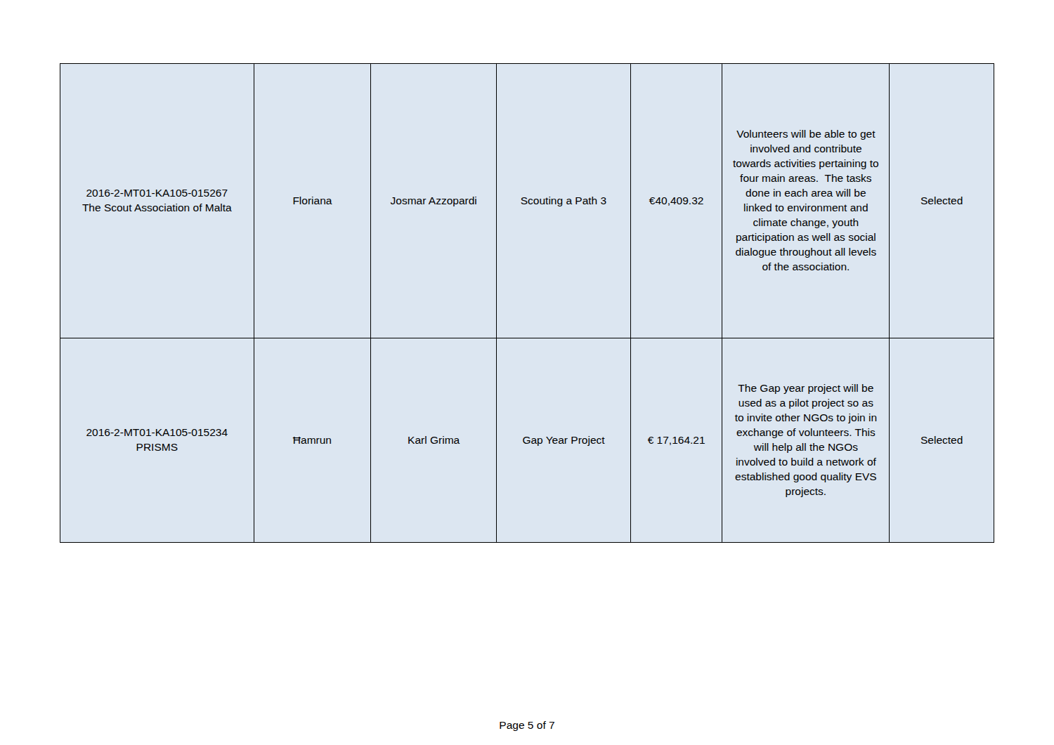| 2016-2-MT01-KA105-015267 The Scout Association of Malta | Floriana | Josmar Azzopardi | Scouting a Path 3 | €40,409.32 | Volunteers will be able to get involved and contribute towards activities pertaining to four main areas. The tasks done in each area will be linked to environment and climate change, youth participation as well as social dialogue throughout all levels of the association. | Selected |
| 2016-2-MT01-KA105-015234 PRISMS | Ħamrun | Karl Grima | Gap Year Project | € 17,164.21 | The Gap year project will be used as a pilot project so as to invite other NGOs to join in exchange of volunteers. This will help all the NGOs involved to build a network of established good quality EVS projects. | Selected |
Page 5 of 7